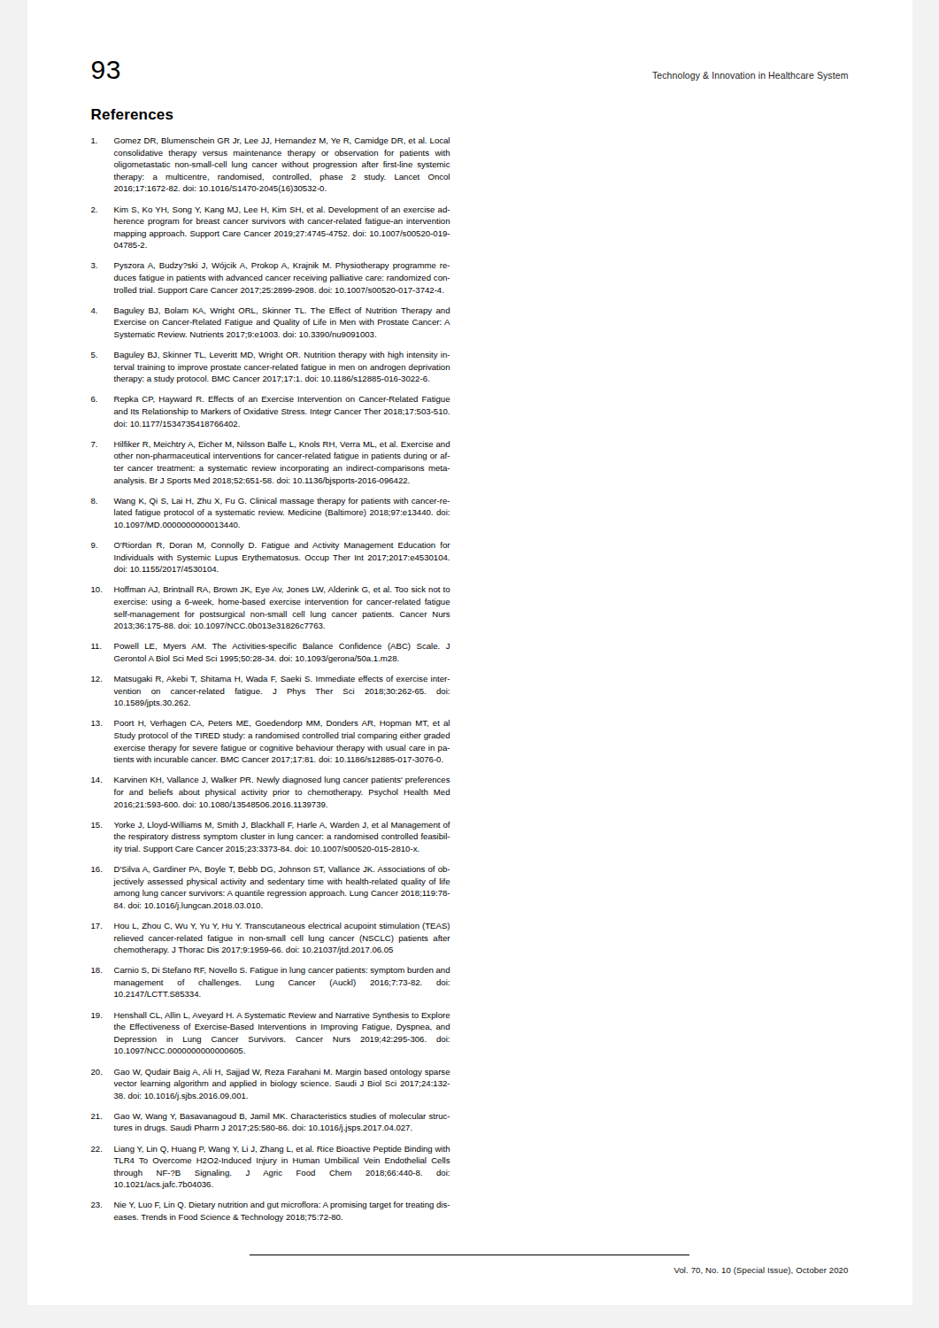93
Technology & Innovation in Healthcare System
References
Gomez DR, Blumenschein GR Jr, Lee JJ, Hernandez M, Ye R, Camidge DR, et al. Local consolidative therapy versus maintenance therapy or observation for patients with oligometastatic non-small-cell lung cancer without progression after first-line systemic therapy: a multicentre, randomised, controlled, phase 2 study. Lancet Oncol 2016;17:1672-82. doi: 10.1016/S1470-2045(16)30532-0.
Kim S, Ko YH, Song Y, Kang MJ, Lee H, Kim SH, et al. Development of an exercise adherence program for breast cancer survivors with cancer-related fatigue-an intervention mapping approach. Support Care Cancer 2019;27:4745-4752. doi: 10.1007/s00520-019-04785-2.
Pyszora A, Budzy?ski J, Wójcik A, Prokop A, Krajnik M. Physiotherapy programme reduces fatigue in patients with advanced cancer receiving palliative care: randomized controlled trial. Support Care Cancer 2017;25:2899-2908. doi: 10.1007/s00520-017-3742-4.
Baguley BJ, Bolam KA, Wright ORL, Skinner TL. The Effect of Nutrition Therapy and Exercise on Cancer-Related Fatigue and Quality of Life in Men with Prostate Cancer: A Systematic Review. Nutrients 2017;9:e1003. doi: 10.3390/nu9091003.
Baguley BJ, Skinner TL, Leveritt MD, Wright OR. Nutrition therapy with high intensity interval training to improve prostate cancer-related fatigue in men on androgen deprivation therapy: a study protocol. BMC Cancer 2017;17:1. doi: 10.1186/s12885-016-3022-6.
Repka CP, Hayward R. Effects of an Exercise Intervention on Cancer-Related Fatigue and Its Relationship to Markers of Oxidative Stress. Integr Cancer Ther 2018;17:503-510. doi: 10.1177/1534735418766402.
Hilfiker R, Meichtry A, Eicher M, Nilsson Balfe L, Knols RH, Verra ML, et al. Exercise and other non-pharmaceutical interventions for cancer-related fatigue in patients during or after cancer treatment: a systematic review incorporating an indirect-comparisons meta-analysis. Br J Sports Med 2018;52:651-58. doi: 10.1136/bjsports-2016-096422.
Wang K, Qi S, Lai H, Zhu X, Fu G. Clinical massage therapy for patients with cancer-related fatigue protocol of a systematic review. Medicine (Baltimore) 2018;97:e13440. doi: 10.1097/MD.0000000000013440.
O'Riordan R, Doran M, Connolly D. Fatigue and Activity Management Education for Individuals with Systemic Lupus Erythematosus. Occup Ther Int 2017;2017:e4530104. doi: 10.1155/2017/4530104.
Hoffman AJ, Brintnall RA, Brown JK, Eye Av, Jones LW, Alderink G, et al. Too sick not to exercise: using a 6-week, home-based exercise intervention for cancer-related fatigue self-management for postsurgical non-small cell lung cancer patients. Cancer Nurs 2013;36:175-88. doi: 10.1097/NCC.0b013e31826c7763.
Powell LE, Myers AM. The Activities-specific Balance Confidence (ABC) Scale. J Gerontol A Biol Sci Med Sci 1995;50:28-34. doi: 10.1093/gerona/50a.1.m28.
Matsugaki R, Akebi T, Shitama H, Wada F, Saeki S. Immediate effects of exercise intervention on cancer-related fatigue. J Phys Ther Sci 2018;30:262-65. doi: 10.1589/jpts.30.262.
Poort H, Verhagen CA, Peters ME, Goedendorp MM, Donders AR, Hopman MT, et al Study protocol of the TIRED study: a randomised controlled trial comparing either graded exercise therapy for severe fatigue or cognitive behaviour therapy with usual care in patients with incurable cancer. BMC Cancer 2017;17:81. doi: 10.1186/s12885-017-3076-0.
Karvinen KH, Vallance J, Walker PR. Newly diagnosed lung cancer patients' preferences for and beliefs about physical activity prior to chemotherapy. Psychol Health Med 2016;21:593-600. doi: 10.1080/13548506.2016.1139739.
Yorke J, Lloyd-Williams M, Smith J, Blackhall F, Harle A, Warden J, et al Management of the respiratory distress symptom cluster in lung cancer: a randomised controlled feasibility trial. Support Care Cancer 2015;23:3373-84. doi: 10.1007/s00520-015-2810-x.
D'Silva A, Gardiner PA, Boyle T, Bebb DG, Johnson ST, Vallance JK. Associations of objectively assessed physical activity and sedentary time with health-related quality of life among lung cancer survivors: A quantile regression approach. Lung Cancer 2018;119:78-84. doi: 10.1016/j.lungcan.2018.03.010.
Hou L, Zhou C, Wu Y, Yu Y, Hu Y. Transcutaneous electrical acupoint stimulation (TEAS) relieved cancer-related fatigue in non-small cell lung cancer (NSCLC) patients after chemotherapy. J Thorac Dis 2017;9:1959-66. doi: 10.21037/jtd.2017.06.05
Carnio S, Di Stefano RF, Novello S. Fatigue in lung cancer patients: symptom burden and management of challenges. Lung Cancer (Auckl) 2016;7:73-82. doi: 10.2147/LCTT.S85334.
Henshall CL, Allin L, Aveyard H. A Systematic Review and Narrative Synthesis to Explore the Effectiveness of Exercise-Based Interventions in Improving Fatigue, Dyspnea, and Depression in Lung Cancer Survivors. Cancer Nurs 2019;42:295-306. doi: 10.1097/NCC.0000000000000605.
Gao W, Qudair Baig A, Ali H, Sajjad W, Reza Farahani M. Margin based ontology sparse vector learning algorithm and applied in biology science. Saudi J Biol Sci 2017;24:132-38. doi: 10.1016/j.sjbs.2016.09.001.
Gao W, Wang Y, Basavanagoud B, Jamil MK. Characteristics studies of molecular structures in drugs. Saudi Pharm J 2017;25:580-86. doi: 10.1016/j.jsps.2017.04.027.
Liang Y, Lin Q, Huang P, Wang Y, Li J, Zhang L, et al. Rice Bioactive Peptide Binding with TLR4 To Overcome H2O2-Induced Injury in Human Umbilical Vein Endothelial Cells through NF-?B Signaling. J Agric Food Chem 2018;66:440-8. doi: 10.1021/acs.jafc.7b04036.
Nie Y, Luo F, Lin Q. Dietary nutrition and gut microflora: A promising target for treating diseases. Trends in Food Science & Technology 2018;75:72-80.
Vol. 70, No. 10 (Special Issue), October 2020